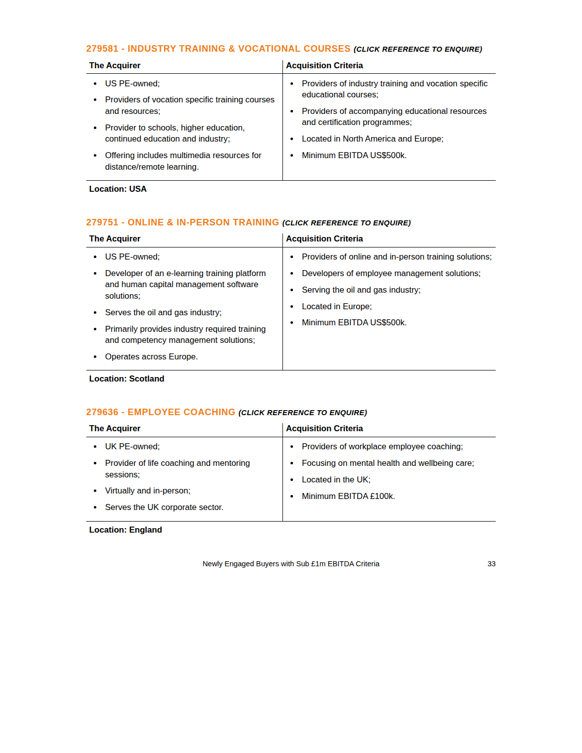279581 - INDUSTRY TRAINING & VOCATIONAL COURSES (CLICK REFERENCE TO ENQUIRE)
| The Acquirer | Acquisition Criteria |
| --- | --- |
| US PE-owned; Providers of vocation specific training courses and resources; Provider to schools, higher education, continued education and industry; Offering includes multimedia resources for distance/remote learning. | Providers of industry training and vocation specific educational courses; Providers of accompanying educational resources and certification programmes; Located in North America and Europe; Minimum EBITDA US$500k. |
Location: USA
279751 - ONLINE & IN-PERSON TRAINING (CLICK REFERENCE TO ENQUIRE)
| The Acquirer | Acquisition Criteria |
| --- | --- |
| US PE-owned; Developer of an e-learning training platform and human capital management software solutions; Serves the oil and gas industry; Primarily provides industry required training and competency management solutions; Operates across Europe. | Providers of online and in-person training solutions; Developers of employee management solutions; Serving the oil and gas industry; Located in Europe; Minimum EBITDA US$500k. |
Location: Scotland
279636 - EMPLOYEE COACHING (CLICK REFERENCE TO ENQUIRE)
| The Acquirer | Acquisition Criteria |
| --- | --- |
| UK PE-owned; Provider of life coaching and mentoring sessions; Virtually and in-person; Serves the UK corporate sector. | Providers of workplace employee coaching; Focusing on mental health and wellbeing care; Located in the UK; Minimum EBITDA £100k. |
Location: England
Newly Engaged Buyers with Sub £1m EBITDA Criteria 33